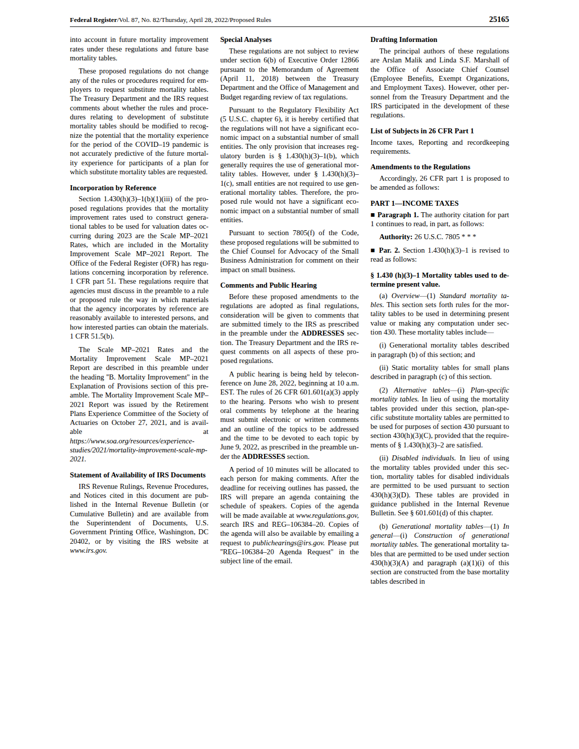Federal Register/Vol. 87, No. 82/Thursday, April 28, 2022/Proposed Rules
25165
into account in future mortality improvement rates under these regulations and future base mortality tables.
These proposed regulations do not change any of the rules or procedures required for employers to request substitute mortality tables. The Treasury Department and the IRS request comments about whether the rules and procedures relating to development of substitute mortality tables should be modified to recognize the potential that the mortality experience for the period of the COVID–19 pandemic is not accurately predictive of the future mortality experience for participants of a plan for which substitute mortality tables are requested.
Incorporation by Reference
Section 1.430(h)(3)–1(b)(1)(iii) of the proposed regulations provides that the mortality improvement rates used to construct generational tables to be used for valuation dates occurring during 2023 are the Scale MP–2021 Rates, which are included in the Mortality Improvement Scale MP–2021 Report. The Office of the Federal Register (OFR) has regulations concerning incorporation by reference. 1 CFR part 51. These regulations require that agencies must discuss in the preamble to a rule or proposed rule the way in which materials that the agency incorporates by reference are reasonably available to interested persons, and how interested parties can obtain the materials. 1 CFR 51.5(b).
The Scale MP–2021 Rates and the Mortality Improvement Scale MP–2021 Report are described in this preamble under the heading ''B. Mortality Improvement'' in the Explanation of Provisions section of this preamble. The Mortality Improvement Scale MP–2021 Report was issued by the Retirement Plans Experience Committee of the Society of Actuaries on October 27, 2021, and is available at https://www.soa.org/resources/experience-studies/2021/mortality-improvement-scale-mp-2021.
Statement of Availability of IRS Documents
IRS Revenue Rulings, Revenue Procedures, and Notices cited in this document are published in the Internal Revenue Bulletin (or Cumulative Bulletin) and are available from the Superintendent of Documents, U.S. Government Printing Office, Washington, DC 20402, or by visiting the IRS website at www.irs.gov.
Special Analyses
These regulations are not subject to review under section 6(b) of Executive Order 12866 pursuant to the Memorandum of Agreement (April 11, 2018) between the Treasury Department and the Office of Management and Budget regarding review of tax regulations.
Pursuant to the Regulatory Flexibility Act (5 U.S.C. chapter 6), it is hereby certified that the regulations will not have a significant economic impact on a substantial number of small entities. The only provision that increases regulatory burden is § 1.430(h)(3)–1(b), which generally requires the use of generational mortality tables. However, under § 1.430(h)(3)–1(c), small entities are not required to use generational mortality tables. Therefore, the proposed rule would not have a significant economic impact on a substantial number of small entities.
Pursuant to section 7805(f) of the Code, these proposed regulations will be submitted to the Chief Counsel for Advocacy of the Small Business Administration for comment on their impact on small business.
Comments and Public Hearing
Before these proposed amendments to the regulations are adopted as final regulations, consideration will be given to comments that are submitted timely to the IRS as prescribed in the preamble under the ADDRESSES section. The Treasury Department and the IRS request comments on all aspects of these proposed regulations.
A public hearing is being held by teleconference on June 28, 2022, beginning at 10 a.m. EST. The rules of 26 CFR 601.601(a)(3) apply to the hearing. Persons who wish to present oral comments by telephone at the hearing must submit electronic or written comments and an outline of the topics to be addressed and the time to be devoted to each topic by June 9, 2022, as prescribed in the preamble under the ADDRESSES section.
A period of 10 minutes will be allocated to each person for making comments. After the deadline for receiving outlines has passed, the IRS will prepare an agenda containing the schedule of speakers. Copies of the agenda will be made available at www.regulations.gov, search IRS and REG–106384–20. Copies of the agenda will also be available by emailing a request to publichearings@irs.gov. Please put ''REG–106384–20 Agenda Request'' in the subject line of the email.
Drafting Information
The principal authors of these regulations are Arslan Malik and Linda S.F. Marshall of the Office of Associate Chief Counsel (Employee Benefits, Exempt Organizations, and Employment Taxes). However, other personnel from the Treasury Department and the IRS participated in the development of these regulations.
List of Subjects in 26 CFR Part 1
Income taxes, Reporting and recordkeeping requirements.
Amendments to the Regulations
Accordingly, 26 CFR part 1 is proposed to be amended as follows:
PART 1—INCOME TAXES
■ Paragraph 1. The authority citation for part 1 continues to read, in part, as follows:
Authority: 26 U.S.C. 7805 * * *
■ Par. 2. Section 1.430(h)(3)–1 is revised to read as follows:
§ 1.430 (h)(3)–1 Mortality tables used to determine present value.
(a) Overview—(1) Standard mortality tables. This section sets forth rules for the mortality tables to be used in determining present value or making any computation under section 430. These mortality tables include—
(i) Generational mortality tables described in paragraph (b) of this section; and
(ii) Static mortality tables for small plans described in paragraph (c) of this section.
(2) Alternative tables—(i) Plan-specific mortality tables. In lieu of using the mortality tables provided under this section, plan-specific substitute mortality tables are permitted to be used for purposes of section 430 pursuant to section 430(h)(3)(C), provided that the requirements of § 1.430(h)(3)–2 are satisfied.
(ii) Disabled individuals. In lieu of using the mortality tables provided under this section, mortality tables for disabled individuals are permitted to be used pursuant to section 430(h)(3)(D). These tables are provided in guidance published in the Internal Revenue Bulletin. See § 601.601(d) of this chapter.
(b) Generational mortality tables—(1) In general—(i) Construction of generational mortality tables. The generational mortality tables that are permitted to be used under section 430(h)(3)(A) and paragraph (a)(1)(i) of this section are constructed from the base mortality tables described in